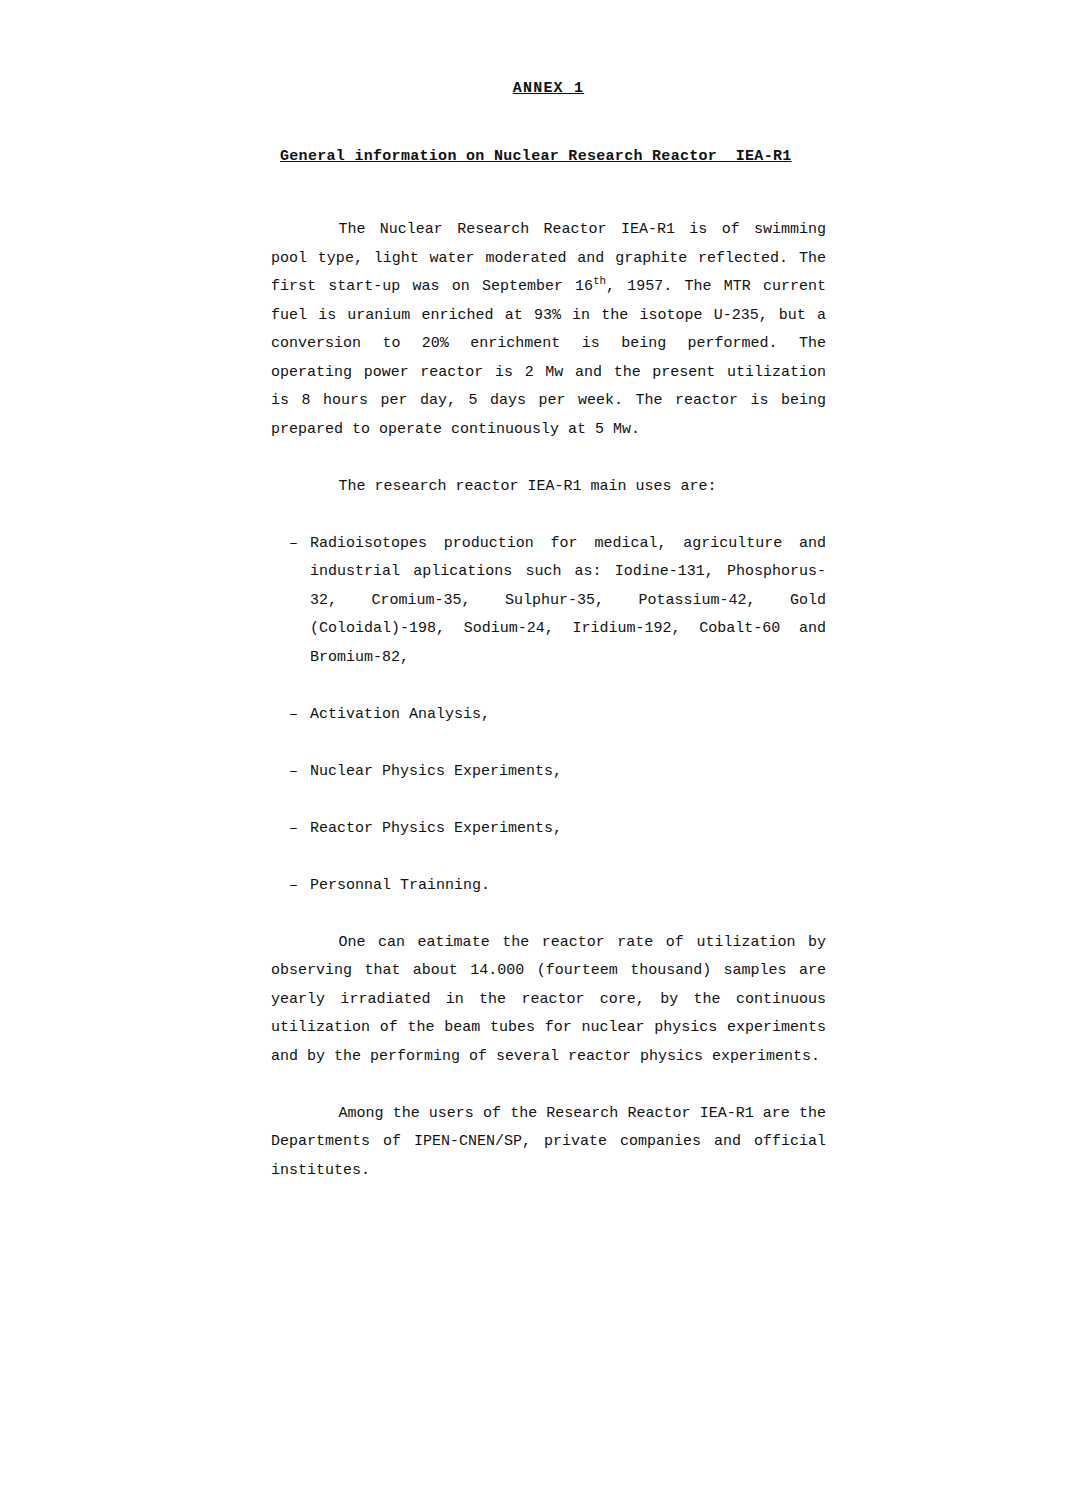ANNEX 1
General information on Nuclear Research Reactor IEA-R1
The Nuclear Research Reactor IEA-R1 is of swimming pool type, light water moderated and graphite reflected. The first start-up was on September 16th, 1957. The MTR current fuel is uranium enriched at 93% in the isotope U-235, but a conversion to 20% enrichment is being performed. The operating power reactor is 2 Mw and the present utilization is 8 hours per day, 5 days per week. The reactor is being prepared to operate continuously at 5 Mw.
The research reactor IEA-R1 main uses are:
Radioisotopes production for medical, agriculture and industrial aplications such as: Iodine-131, Phosphorus-32, Cromium-35, Sulphur-35, Potassium-42, Gold (Coloidal)-198, Sodium-24, Iridium-192, Cobalt-60 and Bromium-82,
Activation Analysis,
Nuclear Physics Experiments,
Reactor Physics Experiments,
Personnal Trainning.
One can eatimate the reactor rate of utilization by observing that about 14.000 (fourteem thousand) samples are yearly irradiated in the reactor core, by the continuous utilization of the beam tubes for nuclear physics experiments and by the performing of several reactor physics experiments.
Among the users of the Research Reactor IEA-R1 are the Departments of IPEN-CNEN/SP, private companies and official institutes.